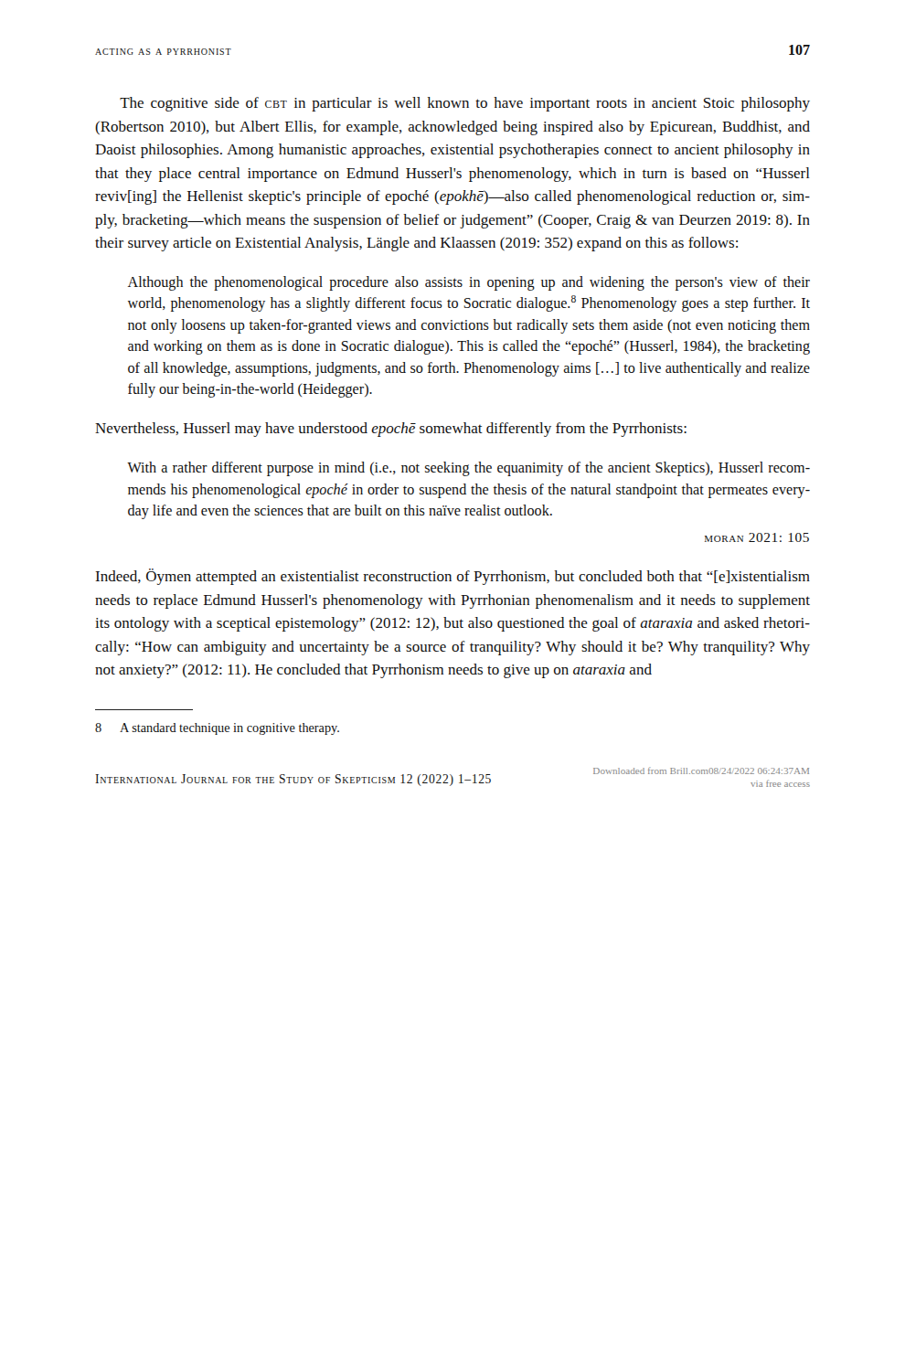Acting as a Pyrrhonist 107
The cognitive side of cbt in particular is well known to have important roots in ancient Stoic philosophy (Robertson 2010), but Albert Ellis, for example, acknowledged being inspired also by Epicurean, Buddhist, and Daoist philosophies. Among humanistic approaches, existential psychotherapies connect to ancient philosophy in that they place central importance on Edmund Husserl's phenomenology, which in turn is based on “Husserl reviv[ing] the Hellenist skeptic's principle of epoché (epokhē)—also called phenomenological reduction or, simply, bracketing—which means the suspension of belief or judgement” (Cooper, Craig & van Deurzen 2019: 8). In their survey article on Existential Analysis, Längle and Klaassen (2019: 352) expand on this as follows:
Although the phenomenological procedure also assists in opening up and widening the person's view of their world, phenomenology has a slightly different focus to Socratic dialogue.8 Phenomenology goes a step further. It not only loosens up taken-for-granted views and convictions but radically sets them aside (not even noticing them and working on them as is done in Socratic dialogue). This is called the “epoché” (Husserl, 1984), the bracketing of all knowledge, assumptions, judgments, and so forth. Phenomenology aims […] to live authentically and realize fully our being-in-the-world (Heidegger).
Nevertheless, Husserl may have understood epochē somewhat differently from the Pyrrhonists:
With a rather different purpose in mind (i.e., not seeking the equanimity of the ancient Skeptics), Husserl recommends his phenomenological epoché in order to suspend the thesis of the natural standpoint that permeates everyday life and even the sciences that are built on this naïve realist outlook.
moran 2021: 105
Indeed, Öymen attempted an existentialist reconstruction of Pyrrhonism, but concluded both that “[e]xistentialism needs to replace Edmund Husserl's phenomenology with Pyrrhonian phenomenalism and it needs to supplement its ontology with a sceptical epistemology” (2012: 12), but also questioned the goal of ataraxia and asked rhetorically: “How can ambiguity and uncertainty be a source of tranquility? Why should it be? Why tranquility? Why not anxiety?” (2012: 11). He concluded that Pyrrhonism needs to give up on ataraxia and
8 A standard technique in cognitive therapy.
International Journal for the Study of Skepticism 12 (2022) 1–125 Downloaded from Brill.com08/24/2022 06:24:37AM
via free access